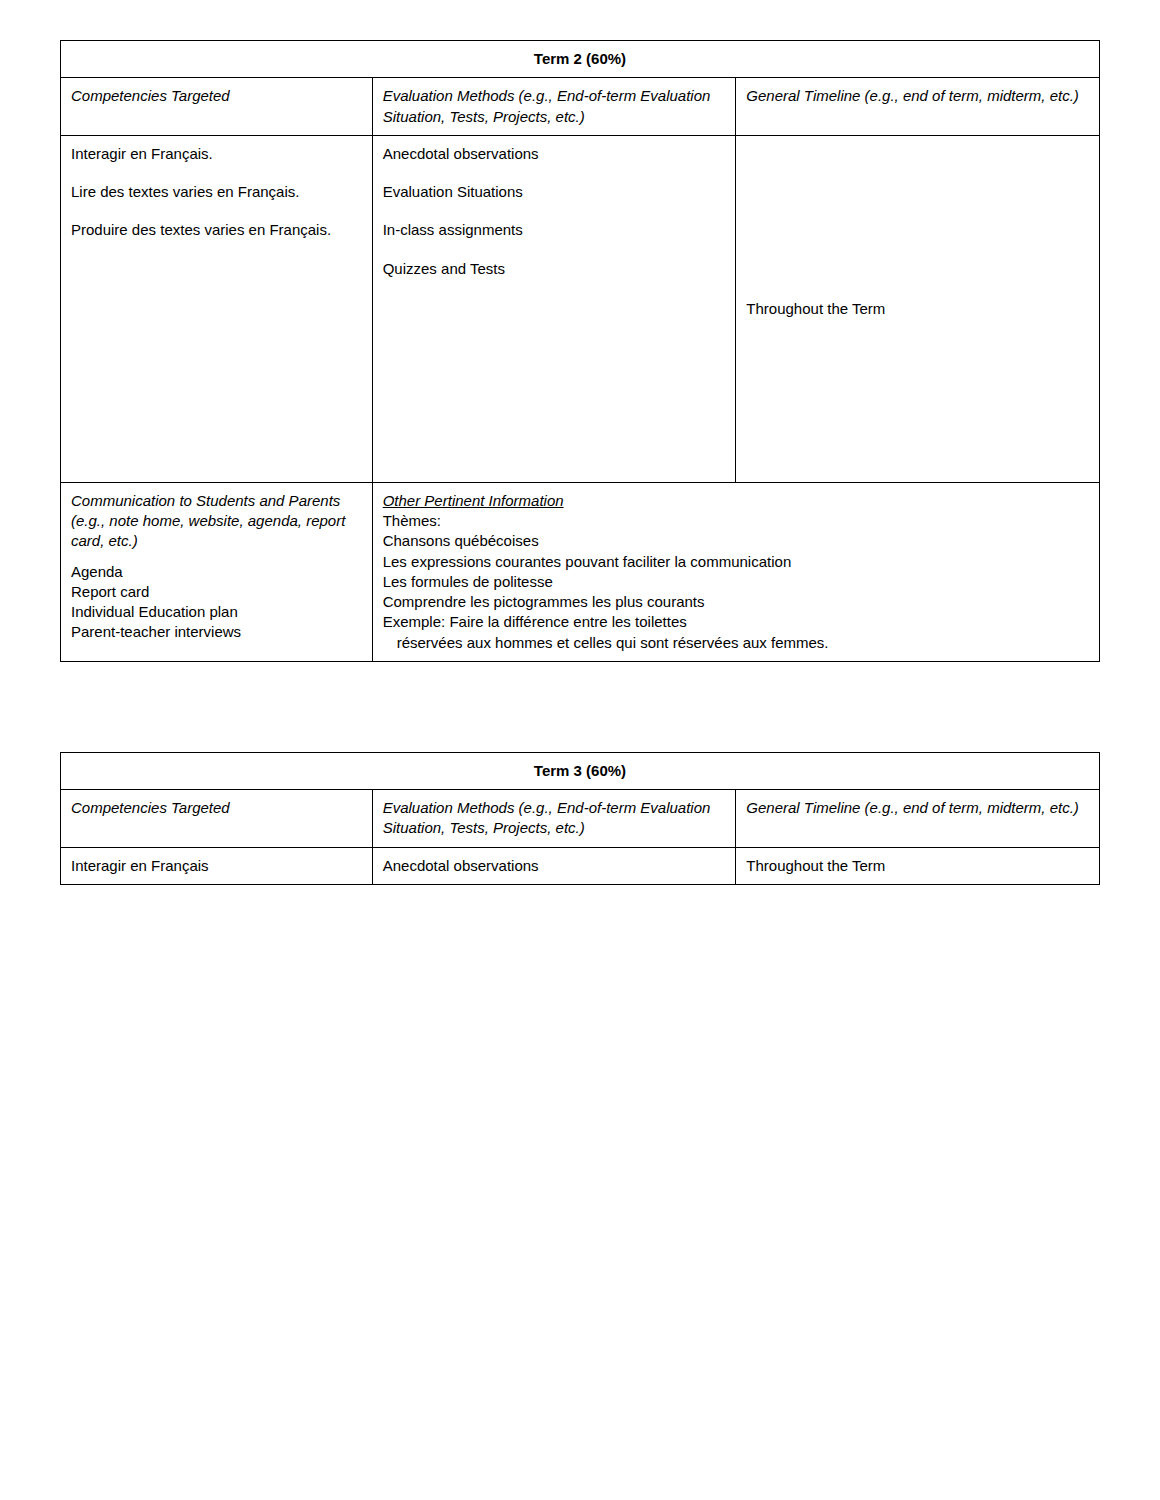| Term 2 (60%) |
| Competencies Targeted | Evaluation Methods (e.g., End-of-term Evaluation Situation, Tests, Projects, etc.) | General Timeline (e.g., end of term, midterm, etc.) |
| Interagir en Français. Lire des textes varies en Français. Produire des textes varies en Français. | Anecdotal observations Evaluation Situations In-class assignments Quizzes and Tests | Throughout the Term |
| Communication to Students and Parents (e.g., note home, website, agenda, report card, etc.) Agenda Report card Individual Education plan Parent-teacher interviews | Other Pertinent Information Thèmes: Chansons québécoises Les expressions courantes pouvant faciliter la communication Les formules de politesse Comprendre les pictogrammes les plus courants Exemple: Faire la différence entre les toilettes réservées aux hommes et celles qui sont réservées aux femmes. |
| Term 3 (60%) |
| Competencies Targeted | Evaluation Methods (e.g., End-of-term Evaluation Situation, Tests, Projects, etc.) | General Timeline (e.g., end of term, midterm, etc.) |
| Interagir en Français | Anecdotal observations | Throughout the Term |